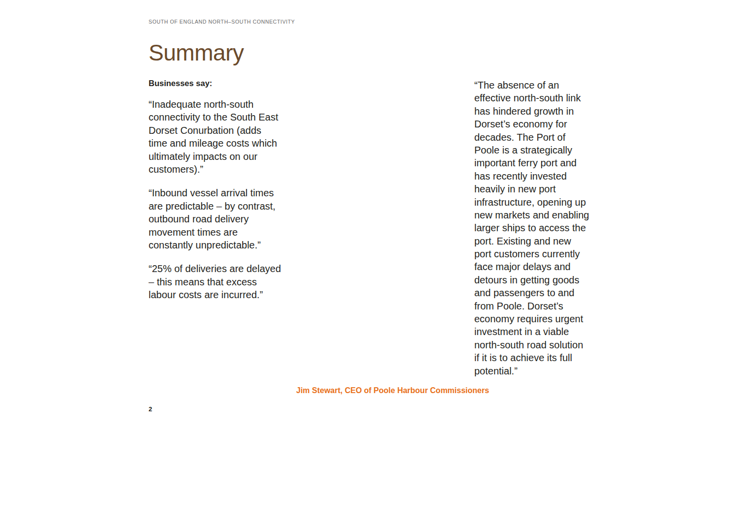South of England North–South Connectivity
Summary
Businesses say:
“Inadequate north-south connectivity to the South East Dorset Conurbation (adds time and mileage costs which ultimately impacts on our customers).”
“Inbound vessel arrival times are predictable – by contrast, outbound road delivery movement times are constantly unpredictable.”
“25% of deliveries are delayed – this means that excess labour costs are incurred.”
“The absence of an effective north-south link has hindered growth in Dorset’s economy for decades. The Port of Poole is a strategically important ferry port and has recently invested heavily in new port infrastructure, opening up new markets and enabling larger ships to access the port. Existing and new port customers currently face major delays and detours in getting goods and passengers to and from Poole. Dorset’s economy requires urgent investment in a viable north-south road solution if it is to achieve its full potential.”
Jim Stewart, CEO of Poole Harbour Commissioners
2